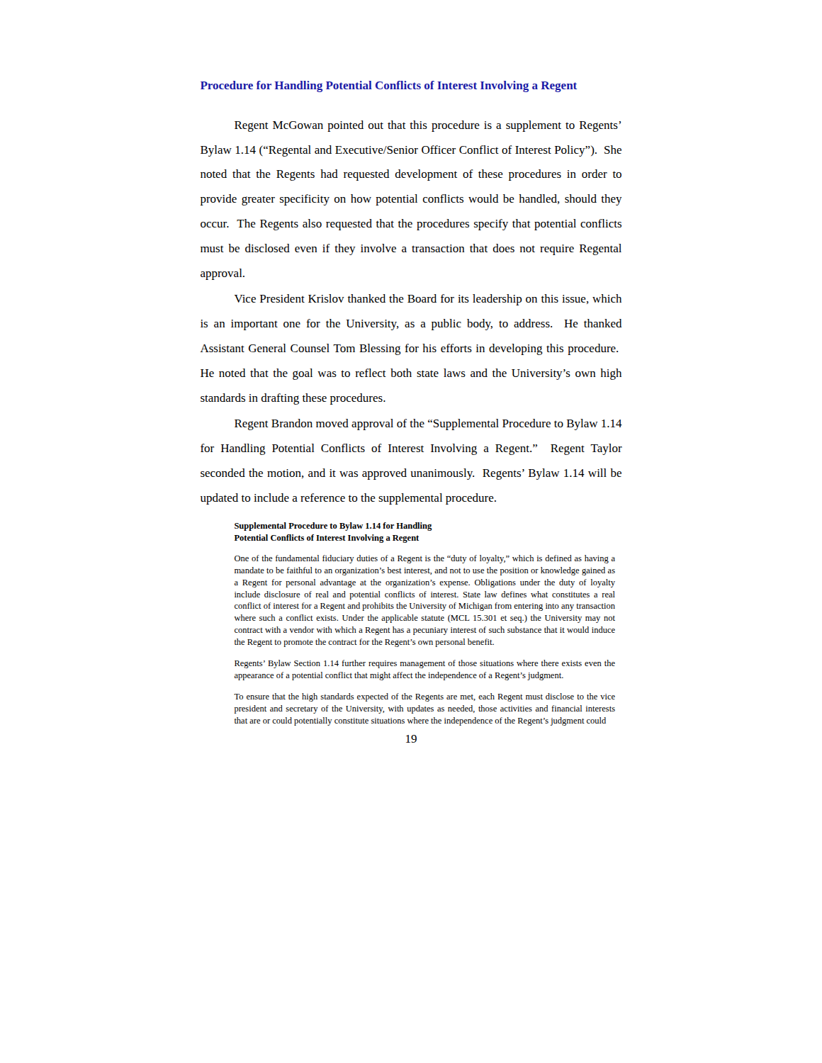Procedure for Handling Potential Conflicts of Interest Involving a Regent
Regent McGowan pointed out that this procedure is a supplement to Regents’ Bylaw 1.14 (“Regental and Executive/Senior Officer Conflict of Interest Policy”). She noted that the Regents had requested development of these procedures in order to provide greater specificity on how potential conflicts would be handled, should they occur. The Regents also requested that the procedures specify that potential conflicts must be disclosed even if they involve a transaction that does not require Regental approval.
Vice President Krislov thanked the Board for its leadership on this issue, which is an important one for the University, as a public body, to address. He thanked Assistant General Counsel Tom Blessing for his efforts in developing this procedure. He noted that the goal was to reflect both state laws and the University’s own high standards in drafting these procedures.
Regent Brandon moved approval of the “Supplemental Procedure to Bylaw 1.14 for Handling Potential Conflicts of Interest Involving a Regent.” Regent Taylor seconded the motion, and it was approved unanimously. Regents’ Bylaw 1.14 will be updated to include a reference to the supplemental procedure.
Supplemental Procedure to Bylaw 1.14 for Handling
Potential Conflicts of Interest Involving a Regent
One of the fundamental fiduciary duties of a Regent is the “duty of loyalty,” which is defined as having a mandate to be faithful to an organization’s best interest, and not to use the position or knowledge gained as a Regent for personal advantage at the organization’s expense. Obligations under the duty of loyalty include disclosure of real and potential conflicts of interest. State law defines what constitutes a real conflict of interest for a Regent and prohibits the University of Michigan from entering into any transaction where such a conflict exists. Under the applicable statute (MCL 15.301 et seq.) the University may not contract with a vendor with which a Regent has a pecuniary interest of such substance that it would induce the Regent to promote the contract for the Regent’s own personal benefit.
Regents’ Bylaw Section 1.14 further requires management of those situations where there exists even the appearance of a potential conflict that might affect the independence of a Regent’s judgment.
To ensure that the high standards expected of the Regents are met, each Regent must disclose to the vice president and secretary of the University, with updates as needed, those activities and financial interests that are or could potentially constitute situations where the independence of the Regent’s judgment could
19